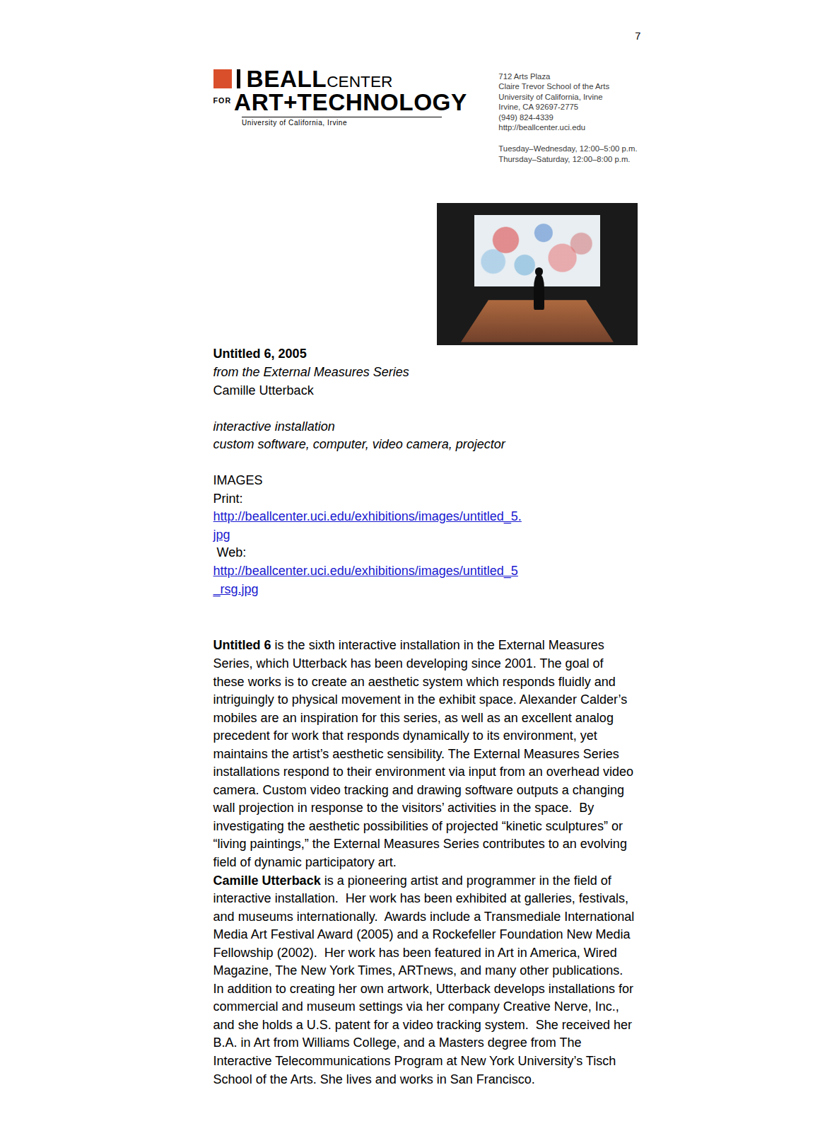7
BEALLCENTER
FOR ART+TECHNOLOGY
University of California, Irvine
712 Arts Plaza
Claire Trevor School of the Arts
University of California, Irvine
Irvine, CA 92697-2775
(949) 824-4339
http://beallcenter.uci.edu
Tuesday–Wednesday, 12:00–5:00 p.m.
Thursday–Saturday, 12:00–8:00 p.m.
Untitled 6, 2005
from the External Measures Series
Camille Utterback
interactive installation
custom software, computer, video camera, projector
IMAGES
Print:
http://beallcenter.uci.edu/exhibitions/images/untitled_5.jpg
Web:
http://beallcenter.uci.edu/exhibitions/images/untitled_5_rsg.jpg
Untitled 6 is the sixth interactive installation in the External Measures Series, which Utterback has been developing since 2001. The goal of these works is to create an aesthetic system which responds fluidly and intriguingly to physical movement in the exhibit space. Alexander Calder’s mobiles are an inspiration for this series, as well as an excellent analog precedent for work that responds dynamically to its environment, yet maintains the artist’s aesthetic sensibility. The External Measures Series installations respond to their environment via input from an overhead video camera. Custom video tracking and drawing software outputs a changing wall projection in response to the visitors’ activities in the space. By investigating the aesthetic possibilities of projected “kinetic sculptures” or “living paintings,” the External Measures Series contributes to an evolving field of dynamic participatory art.
Camille Utterback is a pioneering artist and programmer in the field of interactive installation. Her work has been exhibited at galleries, festivals, and museums internationally. Awards include a Transmediale International Media Art Festival Award (2005) and a Rockefeller Foundation New Media Fellowship (2002). Her work has been featured in Art in America, Wired Magazine, The New York Times, ARTnews, and many other publications. In addition to creating her own artwork, Utterback develops installations for commercial and museum settings via her company Creative Nerve, Inc., and she holds a U.S. patent for a video tracking system. She received her B.A. in Art from Williams College, and a Masters degree from The Interactive Telecommunications Program at New York University’s Tisch School of the Arts. She lives and works in San Francisco.